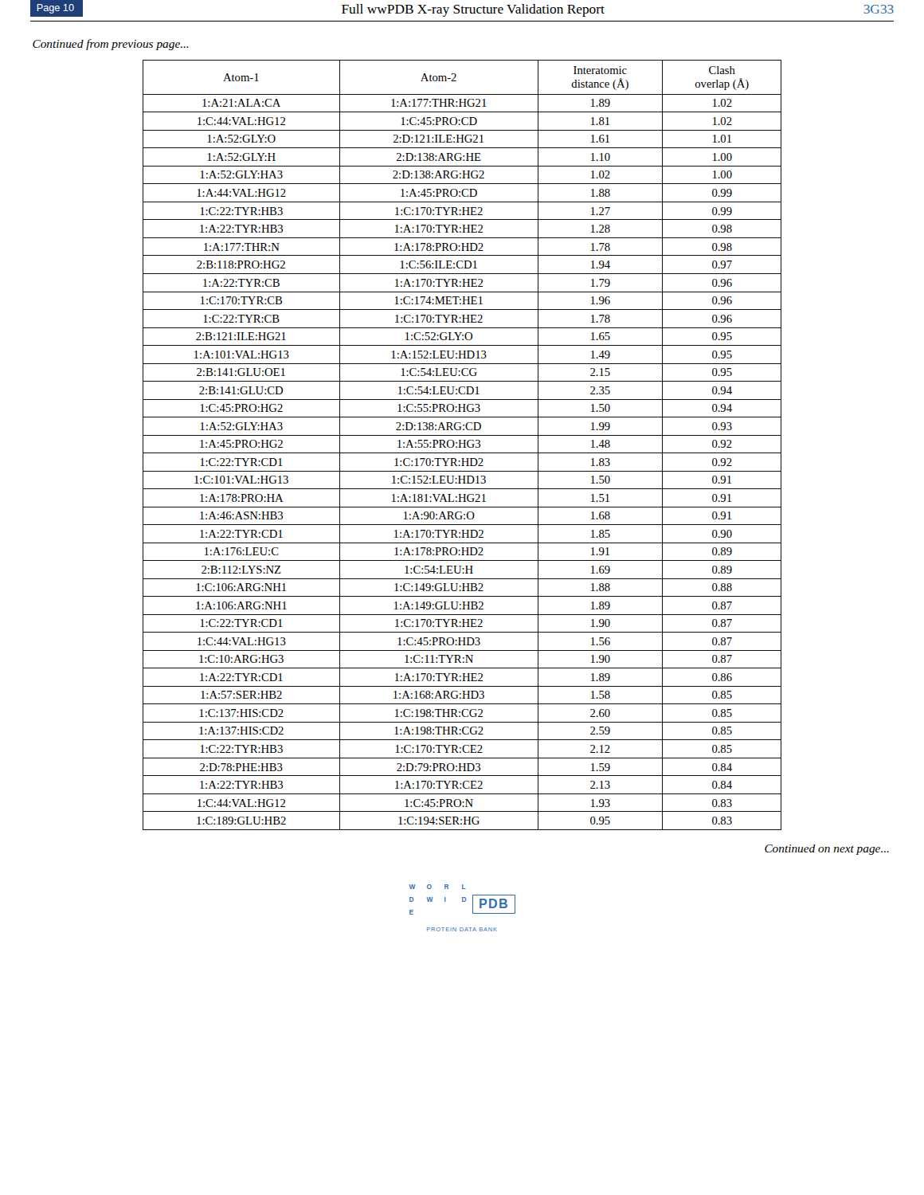Page 10
Full wwPDB X-ray Structure Validation Report
3G33
Continued from previous page...
| Atom-1 | Atom-2 | Interatomic distance (Å) | Clash overlap (Å) |
| --- | --- | --- | --- |
| 1:A:21:ALA:CA | 1:A:177:THR:HG21 | 1.89 | 1.02 |
| 1:C:44:VAL:HG12 | 1:C:45:PRO:CD | 1.81 | 1.02 |
| 1:A:52:GLY:O | 2:D:121:ILE:HG21 | 1.61 | 1.01 |
| 1:A:52:GLY:H | 2:D:138:ARG:HE | 1.10 | 1.00 |
| 1:A:52:GLY:HA3 | 2:D:138:ARG:HG2 | 1.02 | 1.00 |
| 1:A:44:VAL:HG12 | 1:A:45:PRO:CD | 1.88 | 0.99 |
| 1:C:22:TYR:HB3 | 1:C:170:TYR:HE2 | 1.27 | 0.99 |
| 1:A:22:TYR:HB3 | 1:A:170:TYR:HE2 | 1.28 | 0.98 |
| 1:A:177:THR:N | 1:A:178:PRO:HD2 | 1.78 | 0.98 |
| 2:B:118:PRO:HG2 | 1:C:56:ILE:CD1 | 1.94 | 0.97 |
| 1:A:22:TYR:CB | 1:A:170:TYR:HE2 | 1.79 | 0.96 |
| 1:C:170:TYR:CB | 1:C:174:MET:HE1 | 1.96 | 0.96 |
| 1:C:22:TYR:CB | 1:C:170:TYR:HE2 | 1.78 | 0.96 |
| 2:B:121:ILE:HG21 | 1:C:52:GLY:O | 1.65 | 0.95 |
| 1:A:101:VAL:HG13 | 1:A:152:LEU:HD13 | 1.49 | 0.95 |
| 2:B:141:GLU:OE1 | 1:C:54:LEU:CG | 2.15 | 0.95 |
| 2:B:141:GLU:CD | 1:C:54:LEU:CD1 | 2.35 | 0.94 |
| 1:C:45:PRO:HG2 | 1:C:55:PRO:HG3 | 1.50 | 0.94 |
| 1:A:52:GLY:HA3 | 2:D:138:ARG:CD | 1.99 | 0.93 |
| 1:A:45:PRO:HG2 | 1:A:55:PRO:HG3 | 1.48 | 0.92 |
| 1:C:22:TYR:CD1 | 1:C:170:TYR:HD2 | 1.83 | 0.92 |
| 1:C:101:VAL:HG13 | 1:C:152:LEU:HD13 | 1.50 | 0.91 |
| 1:A:178:PRO:HA | 1:A:181:VAL:HG21 | 1.51 | 0.91 |
| 1:A:46:ASN:HB3 | 1:A:90:ARG:O | 1.68 | 0.91 |
| 1:A:22:TYR:CD1 | 1:A:170:TYR:HD2 | 1.85 | 0.90 |
| 1:A:176:LEU:C | 1:A:178:PRO:HD2 | 1.91 | 0.89 |
| 2:B:112:LYS:NZ | 1:C:54:LEU:H | 1.69 | 0.89 |
| 1:C:106:ARG:NH1 | 1:C:149:GLU:HB2 | 1.88 | 0.88 |
| 1:A:106:ARG:NH1 | 1:A:149:GLU:HB2 | 1.89 | 0.87 |
| 1:C:22:TYR:CD1 | 1:C:170:TYR:HE2 | 1.90 | 0.87 |
| 1:C:44:VAL:HG13 | 1:C:45:PRO:HD3 | 1.56 | 0.87 |
| 1:C:10:ARG:HG3 | 1:C:11:TYR:N | 1.90 | 0.87 |
| 1:A:22:TYR:CD1 | 1:A:170:TYR:HE2 | 1.89 | 0.86 |
| 1:A:57:SER:HB2 | 1:A:168:ARG:HD3 | 1.58 | 0.85 |
| 1:C:137:HIS:CD2 | 1:C:198:THR:CG2 | 2.60 | 0.85 |
| 1:A:137:HIS:CD2 | 1:A:198:THR:CG2 | 2.59 | 0.85 |
| 1:C:22:TYR:HB3 | 1:C:170:TYR:CE2 | 2.12 | 0.85 |
| 2:D:78:PHE:HB3 | 2:D:79:PRO:HD3 | 1.59 | 0.84 |
| 1:A:22:TYR:HB3 | 1:A:170:TYR:CE2 | 2.13 | 0.84 |
| 1:C:44:VAL:HG12 | 1:C:45:PRO:N | 1.93 | 0.83 |
| 1:C:189:GLU:HB2 | 1:C:194:SER:HG | 0.95 | 0.83 |
Continued on next page...
WORL DWID E
PDB
PROTEIN DATA BANK